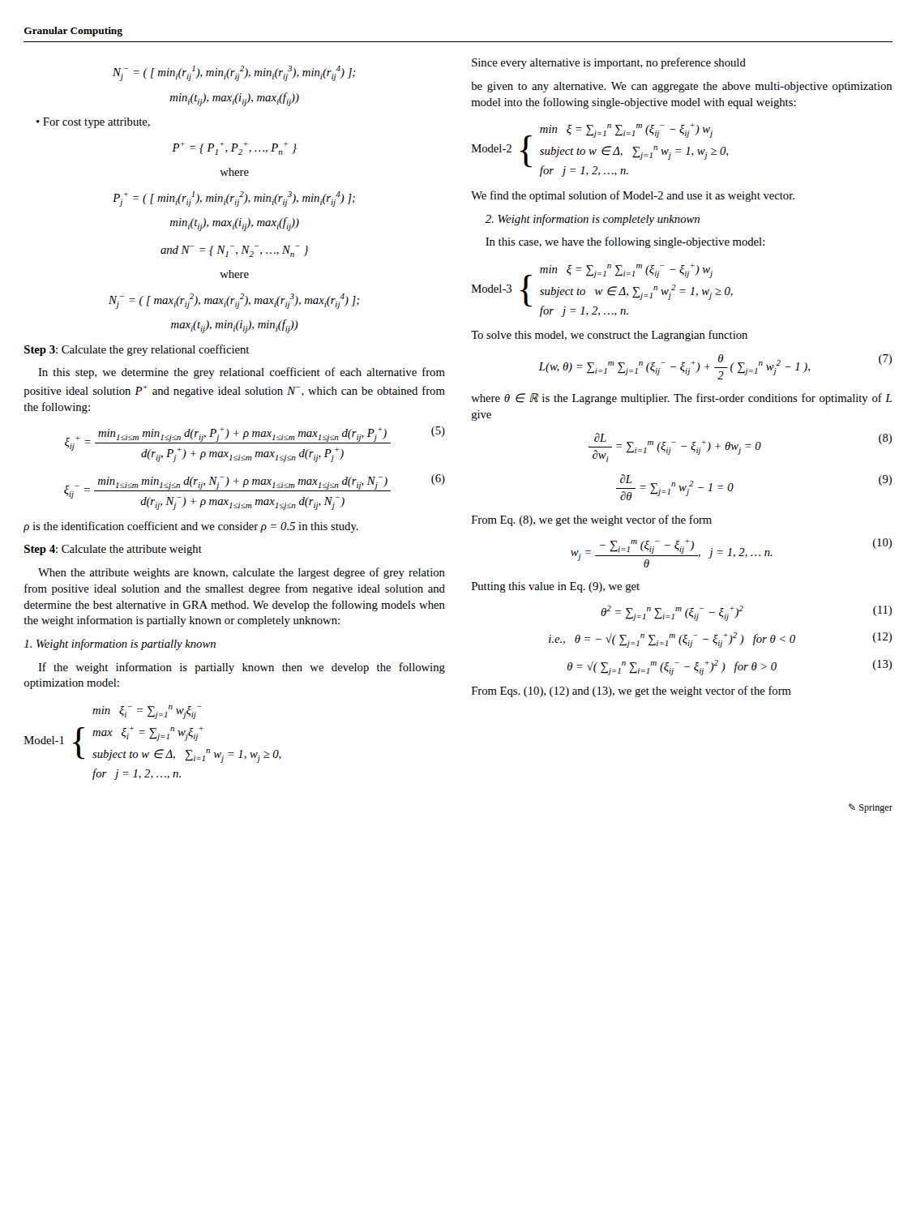Granular Computing
Nj− = ( [ mini(rij1), mini(rij2), mini(rij3), mini(rij4) ];
mini(tij), maxi(iij), maxi(fij))
• For cost type attribute,
P+ = { P1+, P2+, …, Pn+ }
where
Pj+ = ( [ mini(rij1), mini(rij2), mini(rij3), mini(rij4) ];
mini(tij), maxi(iij), maxi(fij))
and N− = { N1−, N2−, …, Nn− }
where
Nj− = ( [ maxi(rij2), maxi(rij2), maxi(rij3), maxi(rij4) ];
maxi(tij), mini(iij), mini(fij))
Step 3: Calculate the grey relational coefficient
In this step, we determine the grey relational coefficient of each alternative from positive ideal solution P+ and negative ideal solution N−, which can be obtained from the following:
ξij+ = min1≤i≤m min1≤j≤n d(rij, Pj+) + ρ max1≤i≤m max1≤j≤n d(rij, Pj+) d(rij, Pj+) + ρ max1≤i≤m max1≤j≤n d(rij, Pj+) (5)
ξij− = min1≤i≤m min1≤j≤n d(rij, Nj−) + ρ max1≤i≤m max1≤j≤n d(rij, Nj−) d(rij, Nj−) + ρ max1≤i≤m max1≤j≤n d(rij, Nj−) (6)
ρ is the identification coefficient and we consider ρ = 0.5 in this study.
Step 4: Calculate the attribute weight
When the attribute weights are known, calculate the largest degree of grey relation from positive ideal solution and the smallest degree from negative ideal solution and determine the best alternative in GRA method. We develop the following models when the weight information is partially known or completely unknown:
1. Weight information is partially known
If the weight information is partially known then we develop the following optimization model:
Model-1 {
min ξi− = ∑j=1n wjξij−
max ξi+ = ∑j=1n wjξij+
subject to w ∈ Δ, ∑i=1n wj = 1, wj ≥ 0,
for j = 1, 2, …, n.
Since every alternative is important, no preference should
be given to any alternative. We can aggregate the above multi-objective optimization model into the following single-objective model with equal weights:
Model-2 {
min ξ = ∑j=1n ∑i=1m (ξij− − ξij+) wj
subject to w ∈ Δ, ∑j=1n wj = 1, wj ≥ 0,
for j = 1, 2, …, n.
We find the optimal solution of Model-2 and use it as weight vector.
2. Weight information is completely unknown
In this case, we have the following single-objective model:
Model-3 {
min ξ = ∑j=1n ∑i=1m (ξij− − ξij+) wj
subject to w ∈ Δ, ∑j=1n wj2 = 1, wj ≥ 0,
for j = 1, 2, …, n.
To solve this model, we construct the Lagrangian function
L(w, θ) = ∑i=1m ∑j=1n (ξij− − ξij+) + θ 2 ( ∑j=1n wj2 − 1 ), (7)
where θ ∈ ℝ is the Lagrange multiplier. The first-order conditions for optimality of L give
∂L∂wi = ∑i=1m (ξij− − ξij+) + θwj = 0 (8)
∂L∂θ = ∑j=1n wj2 − 1 = 0 (9)
From Eq. (8), we get the weight vector of the form
wj = − ∑i=1m (ξij− − ξij+) θ, j = 1, 2, … n. (10)
Putting this value in Eq. (9), we get
θ2 = ∑j=1n ∑i=1m (ξij− − ξij+)2 (11)
i.e., θ = − √( ∑j=1n ∑i=1m (ξij− − ξij+)2 ) for θ < 0 (12)
θ = √( ∑j=1n ∑i=1m (ξij− − ξij+)2 ) for θ > 0 (13)
From Eqs. (10), (12) and (13), we get the weight vector of the form
✎ Springer